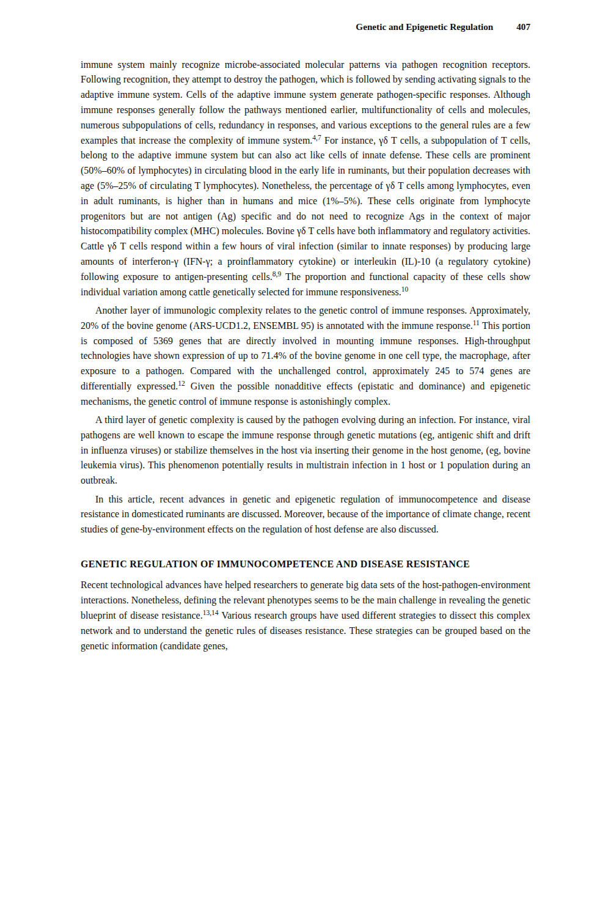Genetic and Epigenetic Regulation 407
immune system mainly recognize microbe-associated molecular patterns via pathogen recognition receptors. Following recognition, they attempt to destroy the pathogen, which is followed by sending activating signals to the adaptive immune system. Cells of the adaptive immune system generate pathogen-specific responses. Although immune responses generally follow the pathways mentioned earlier, multifunctionality of cells and molecules, numerous subpopulations of cells, redundancy in responses, and various exceptions to the general rules are a few examples that increase the complexity of immune system.4,7 For instance, γδ T cells, a subpopulation of T cells, belong to the adaptive immune system but can also act like cells of innate defense. These cells are prominent (50%–60% of lymphocytes) in circulating blood in the early life in ruminants, but their population decreases with age (5%–25% of circulating T lymphocytes). Nonetheless, the percentage of γδ T cells among lymphocytes, even in adult ruminants, is higher than in humans and mice (1%–5%). These cells originate from lymphocyte progenitors but are not antigen (Ag) specific and do not need to recognize Ags in the context of major histocompatibility complex (MHC) molecules. Bovine γδ T cells have both inflammatory and regulatory activities. Cattle γδ T cells respond within a few hours of viral infection (similar to innate responses) by producing large amounts of interferon-γ (IFN-γ; a proinflammatory cytokine) or interleukin (IL)-10 (a regulatory cytokine) following exposure to antigen-presenting cells.8,9 The proportion and functional capacity of these cells show individual variation among cattle genetically selected for immune responsiveness.10
Another layer of immunologic complexity relates to the genetic control of immune responses. Approximately, 20% of the bovine genome (ARS-UCD1.2, ENSEMBL 95) is annotated with the immune response.11 This portion is composed of 5369 genes that are directly involved in mounting immune responses. High-throughput technologies have shown expression of up to 71.4% of the bovine genome in one cell type, the macrophage, after exposure to a pathogen. Compared with the unchallenged control, approximately 245 to 574 genes are differentially expressed.12 Given the possible nonadditive effects (epistatic and dominance) and epigenetic mechanisms, the genetic control of immune response is astonishingly complex.
A third layer of genetic complexity is caused by the pathogen evolving during an infection. For instance, viral pathogens are well known to escape the immune response through genetic mutations (eg, antigenic shift and drift in influenza viruses) or stabilize themselves in the host via inserting their genome in the host genome, (eg, bovine leukemia virus). This phenomenon potentially results in multistrain infection in 1 host or 1 population during an outbreak.
In this article, recent advances in genetic and epigenetic regulation of immunocompetence and disease resistance in domesticated ruminants are discussed. Moreover, because of the importance of climate change, recent studies of gene-by-environment effects on the regulation of host defense are also discussed.
Genetic Regulation of Immunocompetence and Disease Resistance
Recent technological advances have helped researchers to generate big data sets of the host-pathogen-environment interactions. Nonetheless, defining the relevant phenotypes seems to be the main challenge in revealing the genetic blueprint of disease resistance.13,14 Various research groups have used different strategies to dissect this complex network and to understand the genetic rules of diseases resistance. These strategies can be grouped based on the genetic information (candidate genes,